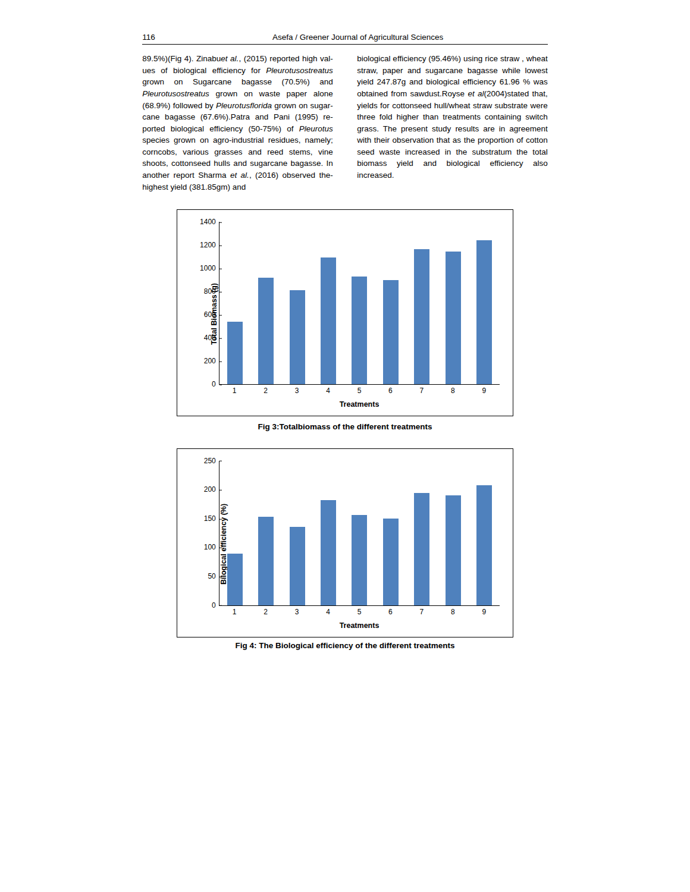116
Asefa / Greener Journal of Agricultural Sciences
89.5%)(Fig 4). Zinabuet al., (2015) reported high values of biological efficiency for Pleurotusostreatus grown on Sugarcane bagasse (70.5%) and Pleurotusostreatus grown on waste paper alone (68.9%) followed by Pleurotusflorida grown on sugarcane bagasse (67.6%).Patra and Pani (1995) reported biological efficiency (50-75%) of Pleurotus species grown on agro-industrial residues, namely; corncobs, various grasses and reed stems, vine shoots, cottonseed hulls and sugarcane bagasse. In another report Sharma et al., (2016) observed thehighest yield (381.85gm) and
biological efficiency (95.46%) using rice straw , wheat straw, paper and sugarcane bagasse while lowest yield 247.87g and biological efficiency 61.96 % was obtained from sawdust.Royse et al(2004)stated that, yields for cottonseed hull/wheat straw substrate were three fold higher than treatments containing switch grass. The present study results are in agreement with their observation that as the proportion of cotton seed waste increased in the substratum the total biomass yield and biological efficiency also increased.
Total Biomass (g)
0
200
400
600
800
1000
1200
1400
123456789
Treatments
Fig 3:Totalbiomass of the different treatments
Bilogical efficiency (%)
0
50
100
150
200
250
123456789
Treatments
Fig 4: The Biological efficiency of the different treatments